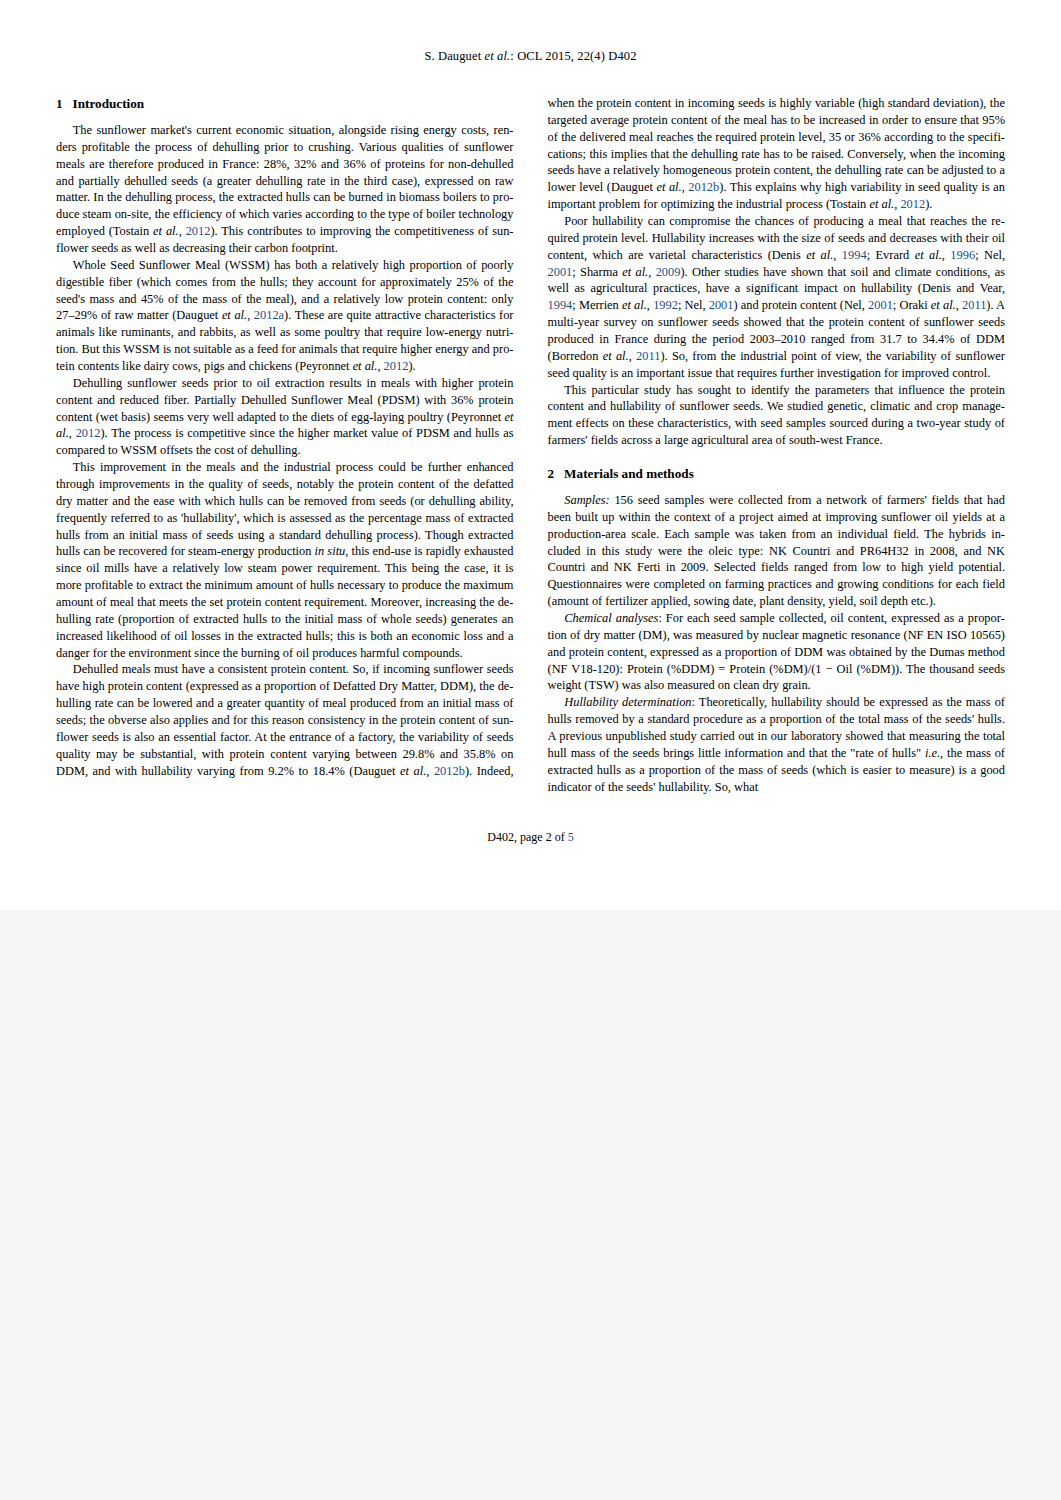S. Dauguet et al.: OCL 2015, 22(4) D402
1 Introduction
The sunflower market's current economic situation, alongside rising energy costs, renders profitable the process of dehulling prior to crushing. Various qualities of sunflower meals are therefore produced in France: 28%, 32% and 36% of proteins for non-dehulled and partially dehulled seeds (a greater dehulling rate in the third case), expressed on raw matter. In the dehulling process, the extracted hulls can be burned in biomass boilers to produce steam on-site, the efficiency of which varies according to the type of boiler technology employed (Tostain et al., 2012). This contributes to improving the competitiveness of sunflower seeds as well as decreasing their carbon footprint.
Whole Seed Sunflower Meal (WSSM) has both a relatively high proportion of poorly digestible fiber (which comes from the hulls; they account for approximately 25% of the seed's mass and 45% of the mass of the meal), and a relatively low protein content: only 27–29% of raw matter (Dauguet et al., 2012a). These are quite attractive characteristics for animals like ruminants, and rabbits, as well as some poultry that require low-energy nutrition. But this WSSM is not suitable as a feed for animals that require higher energy and protein contents like dairy cows, pigs and chickens (Peyronnet et al., 2012).
Dehulling sunflower seeds prior to oil extraction results in meals with higher protein content and reduced fiber. Partially Dehulled Sunflower Meal (PDSM) with 36% protein content (wet basis) seems very well adapted to the diets of egg-laying poultry (Peyronnet et al., 2012). The process is competitive since the higher market value of PDSM and hulls as compared to WSSM offsets the cost of dehulling.
This improvement in the meals and the industrial process could be further enhanced through improvements in the quality of seeds, notably the protein content of the defatted dry matter and the ease with which hulls can be removed from seeds (or dehulling ability, frequently referred to as 'hullability', which is assessed as the percentage mass of extracted hulls from an initial mass of seeds using a standard dehulling process). Though extracted hulls can be recovered for steam-energy production in situ, this end-use is rapidly exhausted since oil mills have a relatively low steam power requirement. This being the case, it is more profitable to extract the minimum amount of hulls necessary to produce the maximum amount of meal that meets the set protein content requirement. Moreover, increasing the dehulling rate (proportion of extracted hulls to the initial mass of whole seeds) generates an increased likelihood of oil losses in the extracted hulls; this is both an economic loss and a danger for the environment since the burning of oil produces harmful compounds.
Dehulled meals must have a consistent protein content. So, if incoming sunflower seeds have high protein content (expressed as a proportion of Defatted Dry Matter, DDM), the dehulling rate can be lowered and a greater quantity of meal produced from an initial mass of seeds; the obverse also applies and for this reason consistency in the protein content of sunflower seeds is also an essential factor. At the entrance of a factory, the variability of seeds quality may be substantial, with protein content varying between 29.8% and 35.8% on DDM, and with hullability varying from 9.2% to 18.4% (Dauguet et al., 2012b). Indeed, when the protein content in incoming seeds is highly variable (high standard deviation), the targeted average protein content of the meal has to be increased in order to ensure that 95% of the delivered meal reaches the required protein level, 35 or 36% according to the specifications; this implies that the dehulling rate has to be raised. Conversely, when the incoming seeds have a relatively homogeneous protein content, the dehulling rate can be adjusted to a lower level (Dauguet et al., 2012b). This explains why high variability in seed quality is an important problem for optimizing the industrial process (Tostain et al., 2012).
Poor hullability can compromise the chances of producing a meal that reaches the required protein level. Hullability increases with the size of seeds and decreases with their oil content, which are varietal characteristics (Denis et al., 1994; Evrard et al., 1996; Nel, 2001; Sharma et al., 2009). Other studies have shown that soil and climate conditions, as well as agricultural practices, have a significant impact on hullability (Denis and Vear, 1994; Merrien et al., 1992; Nel, 2001) and protein content (Nel, 2001; Oraki et al., 2011). A multi-year survey on sunflower seeds showed that the protein content of sunflower seeds produced in France during the period 2003–2010 ranged from 31.7 to 34.4% of DDM (Borredon et al., 2011). So, from the industrial point of view, the variability of sunflower seed quality is an important issue that requires further investigation for improved control.
This particular study has sought to identify the parameters that influence the protein content and hullability of sunflower seeds. We studied genetic, climatic and crop management effects on these characteristics, with seed samples sourced during a two-year study of farmers' fields across a large agricultural area of south-west France.
2 Materials and methods
Samples: 156 seed samples were collected from a network of farmers' fields that had been built up within the context of a project aimed at improving sunflower oil yields at a production-area scale. Each sample was taken from an individual field. The hybrids included in this study were the oleic type: NK Countri and PR64H32 in 2008, and NK Countri and NK Ferti in 2009. Selected fields ranged from low to high yield potential. Questionnaires were completed on farming practices and growing conditions for each field (amount of fertilizer applied, sowing date, plant density, yield, soil depth etc.).
Chemical analyses: For each seed sample collected, oil content, expressed as a proportion of dry matter (DM), was measured by nuclear magnetic resonance (NF EN ISO 10565) and protein content, expressed as a proportion of DDM was obtained by the Dumas method (NF V18-120): Protein (%DDM) = Protein (%DM)/(1 − Oil (%DM)). The thousand seeds weight (TSW) was also measured on clean dry grain.
Hullability determination: Theoretically, hullability should be expressed as the mass of hulls removed by a standard procedure as a proportion of the total mass of the seeds' hulls. A previous unpublished study carried out in our laboratory showed that measuring the total hull mass of the seeds brings little information and that the "rate of hulls" i.e., the mass of extracted hulls as a proportion of the mass of seeds (which is easier to measure) is a good indicator of the seeds' hullability. So, what
D402, page 2 of 5